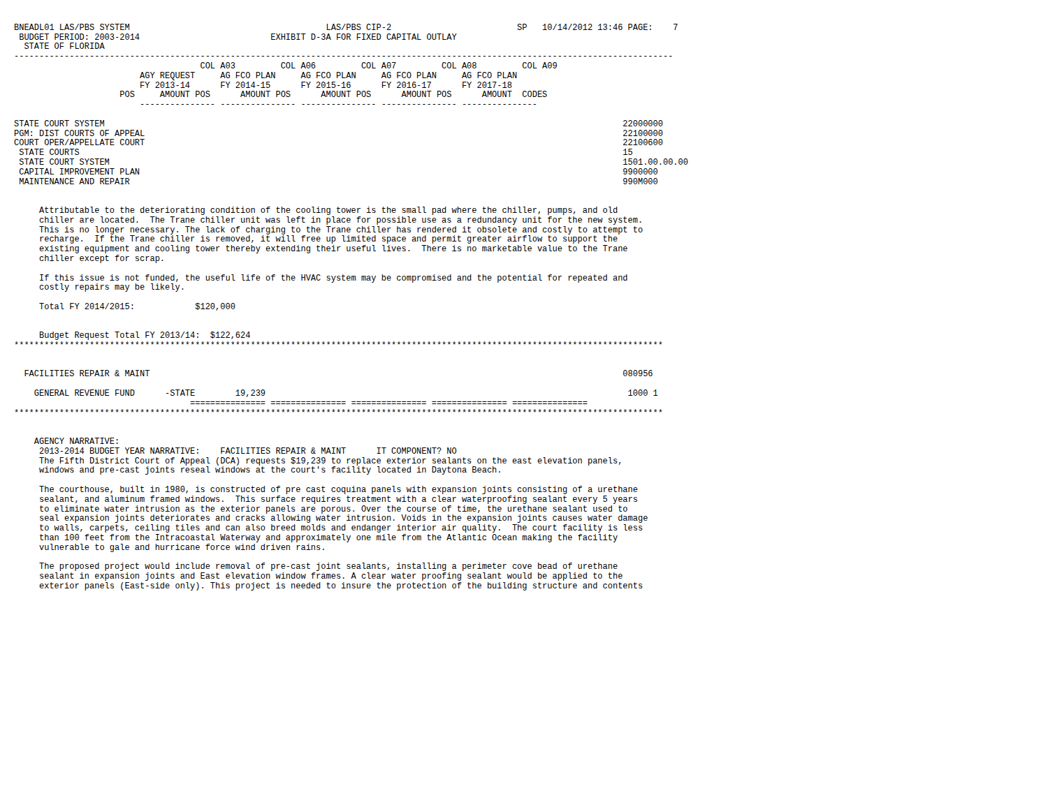BNEADL01 LAS/PBS SYSTEM LAS/PBS CIP-2 SP 10/14/2012 13:46 PAGE: 7 BUDGET PERIOD: 2003-2014 EXHIBIT D-3A FOR FIXED CAPITAL OUTLAY STATE OF FLORIDA ----------------------------------------------------------------------------------------------------------------------------------- COL A03 COL A06 COL A07 COL A08 COL A09 AGY REQUEST AG FCO PLAN AG FCO PLAN AG FCO PLAN AG FCO PLAN FY 2013-14 FY 2014-15 FY 2015-16 FY 2016-17 FY 2017-18 POS AMOUNT POS AMOUNT POS AMOUNT POS AMOUNT POS AMOUNT CODES --------------- --------------- --------------- --------------- --------------- STATE COURT SYSTEM 22000000 PGM: DIST COURTS OF APPEAL 22100000 COURT OPER/APPELLATE COURT 22100600 STATE COURTS 15 STATE COURT SYSTEM 1501.00.00.00 CAPITAL IMPROVEMENT PLAN 9900000 MAINTENANCE AND REPAIR 990M000 Attributable to the deteriorating condition of the cooling tower is the small pad where the chiller, pumps, and old chiller are located. The Trane chiller unit was left in place for possible use as a redundancy unit for the new system. This is no longer necessary. The lack of charging to the Trane chiller has rendered it obsolete and costly to attempt to recharge. If the Trane chiller is removed, it will free up limited space and permit greater airflow to support the existing equipment and cooling tower thereby extending their useful lives. There is no marketable value to the Trane chiller except for scrap. If this issue is not funded, the useful life of the HVAC system may be compromised and the potential for repeated and costly repairs may be likely. Total FY 2014/2015: $120,000 Budget Request Total FY 2013/14: $122,624 ********************************************************************************************************************************* FACILITIES REPAIR & MAINT 080956 GENERAL REVENUE FUND -STATE 19,239 1000 1 =============== =============== =============== =============== =============== ********************************************************************************************************************************* AGENCY NARRATIVE: 2013-2014 BUDGET YEAR NARRATIVE: FACILITIES REPAIR & MAINT IT COMPONENT? NO The Fifth District Court of Appeal (DCA) requests $19,239 to replace exterior sealants on the east elevation panels, windows and pre-cast joints reseal windows at the court's facility located in Daytona Beach. The courthouse, built in 1980, is constructed of pre cast coquina panels with expansion joints consisting of a urethane sealant, and aluminum framed windows. This surface requires treatment with a clear waterproofing sealant every 5 years to eliminate water intrusion as the exterior panels are porous. Over the course of time, the urethane sealant used to seal expansion joints deteriorates and cracks allowing water intrusion. Voids in the expansion joints causes water damage to walls, carpets, ceiling tiles and can also breed molds and endanger interior air quality. The court facility is less than 100 feet from the Intracoastal Waterway and approximately one mile from the Atlantic Ocean making the facility vulnerable to gale and hurricane force wind driven rains. The proposed project would include removal of pre-cast joint sealants, installing a perimeter cove bead of urethane sealant in expansion joints and East elevation window frames. A clear water proofing sealant would be applied to the exterior panels (East-side only). This project is needed to insure the protection of the building structure and contents